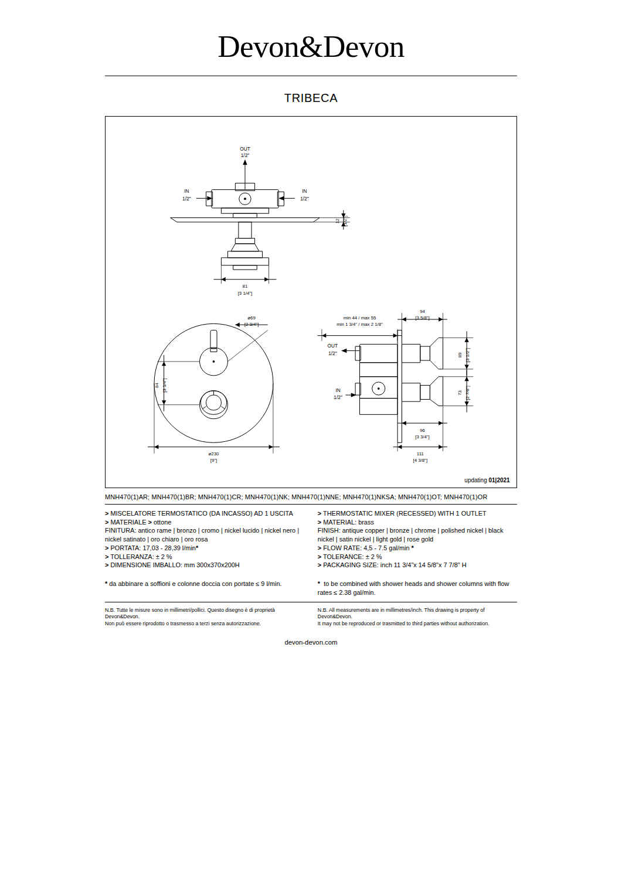Devon&Devon
TRIBECA
OUT 1/2" IN 1/2" IN 1/2" 12 [1/2"] 81 [3 1/4"] ø69 [2 3/4"] 84 [3 1/4"] ø230 [9"] min 44 / max 55 min 1 3/4" / max 2 1/8" OUT 1/2" IN 1/2" 89 [3 1/2"] 94 [3 5/8"] 73 [2 7/8"] 96 [3 3/4"] 111 [4 3/8"]
updating 01|2021
MNH470(1)AR; MNH470(1)BR; MNH470(1)CR; MNH470(1)NK; MNH470(1)NNE; MNH470(1)NKSA; MNH470(1)OT; MNH470(1)OR
| > MISCELATORE TERMOSTATICO (DA INCASSO) AD 1 USCITA > MATERIALE > ottone FINITURA: antico rame / bronzo / cromo / nickel lucido / nickel nero / nickel satinato / oro chiaro / oro rosa > PORTATA: 17,03 - 28,39 l/min * > TOLLERANZA: ± 2 % > DIMENSIONE IMBALLO: mm 300x370x200H | > THERMOSTATIC MIXER (RECESSED) WITH 1 OUTLET > MATERIAL: brass FINISH: antique copper / bronze / chrome / polished nickel / black nickel / satin nickel / light gold / rose gold > FLOW RATE: 4,5 - 7.5 gal/min * > TOLERANCE: ± 2 % > PACKAGING SIZE: inch 11 3/4"x 14 5/8"x 7 7/8" H |
| * da abbinare a soffioni e colonne doccia con portate ≤ 9 l/min. | * to be combined with shower heads and shower columns with flow rates ≤ 2.38 gal/min. |
| N.B. Tutte le misure sono in millimetri/pollici. Questo disegno è di proprietà Devon&Devon. Non può essere riprodotto o trasmesso a terzi senza autorizzazione. | N.B. All measurements are in millimetres/inch. This drawing is property of Devon&Devon. It may not be reproduced or trasmitted to third parties without authorization. |
devon-devon.com